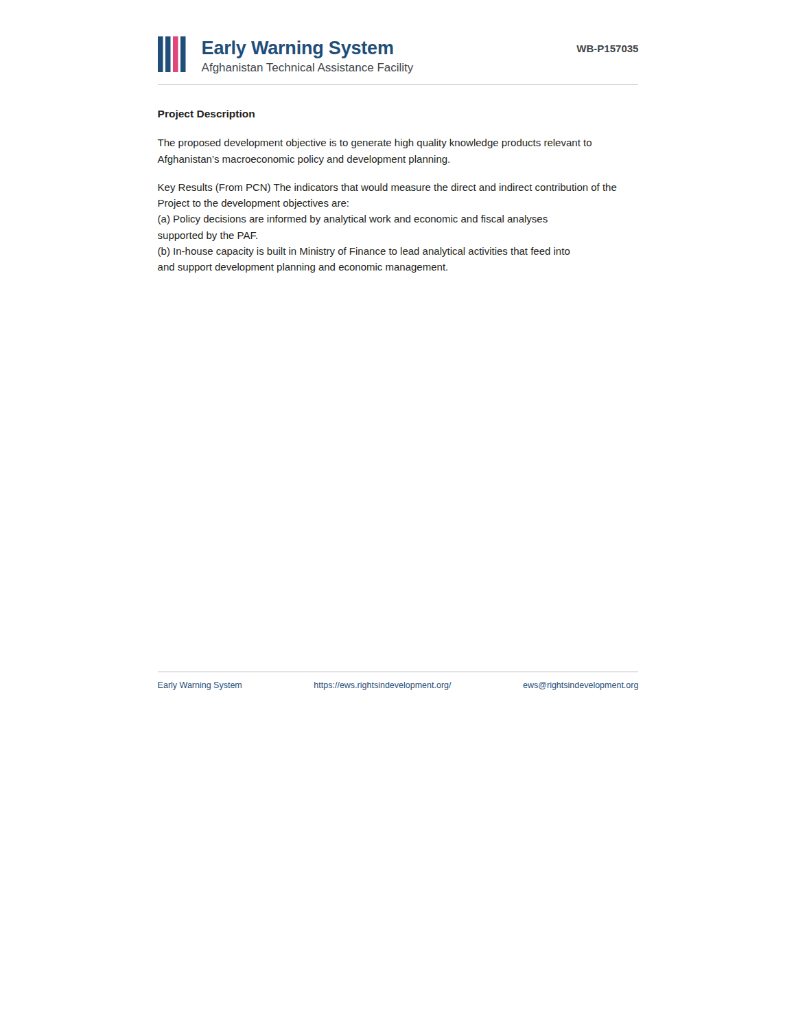Early Warning System
Afghanistan Technical Assistance Facility
WB-P157035
Project Description
The proposed development objective is to generate high quality knowledge products relevant to Afghanistan’s macroeconomic policy and development planning.
Key Results (From PCN) The indicators that would measure the direct and indirect contribution of the Project to the development objectives are:
(a) Policy decisions are informed by analytical work and economic and fiscal analyses
supported by the PAF.
(b) In-house capacity is built in Ministry of Finance to lead analytical activities that feed into
and support development planning and economic management.
Early Warning System
https://ews.rightsindevelopment.org/
ews@rightsindevelopment.org